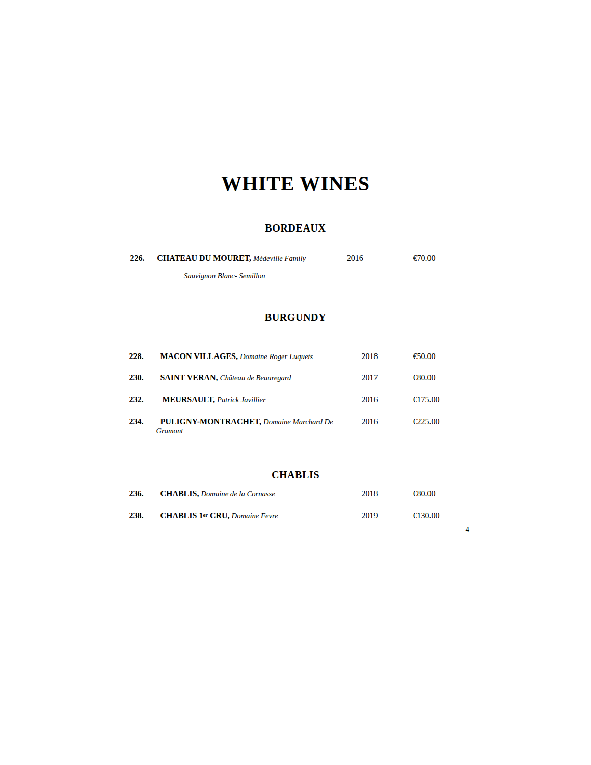WHITE WINES
BORDEAUX
| 226. | CHATEAU DU MOURET, Médeville Family | 2016 | €70.00 |
| | Sauvignon Blanc- Semillon |
BURGUNDY
| 228. | MACON VILLAGES, Domaine Roger Luquets | 2018 | €50.00 |
| 230. | SAINT VERAN, Château de Beauregard | 2017 | €80.00 |
| 232. | MEURSAULT, Patrick Javillier | 2016 | €175.00 |
| 234. | PULIGNY-MONTRACHET, Domaine Marchard De Gramont | 2016 | €225.00 |
CHABLIS
| 236. | CHABLIS, Domaine de la Cornasse | 2018 | €80.00 |
| 238. | CHABLIS 1 er CRU, Domaine Fevre | 2019 | €130.00 |
4